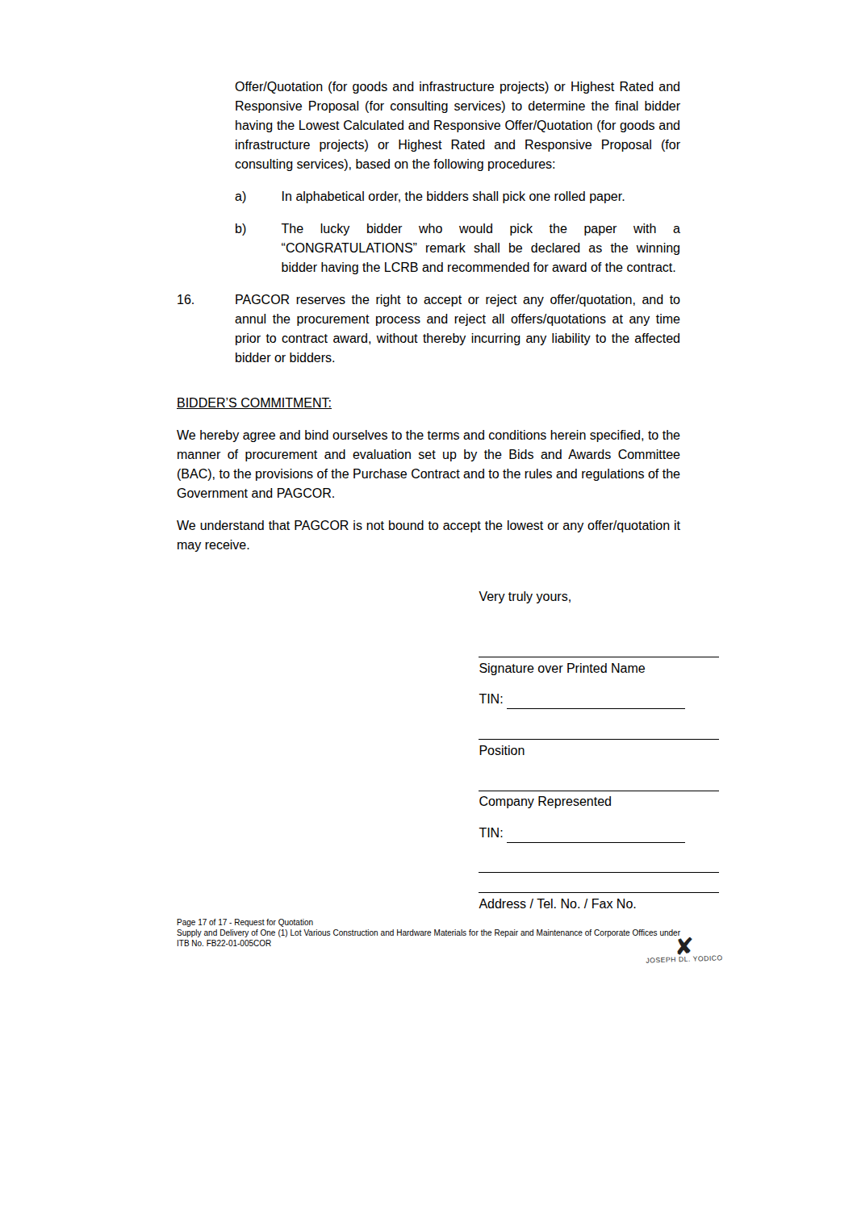Offer/Quotation (for goods and infrastructure projects) or Highest Rated and Responsive Proposal (for consulting services) to determine the final bidder having the Lowest Calculated and Responsive Offer/Quotation (for goods and infrastructure projects) or Highest Rated and Responsive Proposal (for consulting services), based on the following procedures:
a)
In alphabetical order, the bidders shall pick one rolled paper.
b)
The lucky bidder who would pick the paper with a “CONGRATULATIONS” remark shall be declared as the winning bidder having the LCRB and recommended for award of the contract.
16.
PAGCOR reserves the right to accept or reject any offer/quotation, and to annul the procurement process and reject all offers/quotations at any time prior to contract award, without thereby incurring any liability to the affected bidder or bidders.
BIDDER’S COMMITMENT:
We hereby agree and bind ourselves to the terms and conditions herein specified, to the manner of procurement and evaluation set up by the Bids and Awards Committee (BAC), to the provisions of the Purchase Contract and to the rules and regulations of the Government and PAGCOR.
We understand that PAGCOR is not bound to accept the lowest or any offer/quotation it may receive.
Very truly yours,
Signature over Printed Name
TIN:
Position
Company Represented
TIN:
Address / Tel. No. / Fax No.
Page 17 of 17 - Request for Quotation
Supply and Delivery of One (1) Lot Various Construction and Hardware Materials for the Repair and Maintenance of Corporate Offices under ITB No. FB22-01-005COR
✘ JOSEPH DL. YODICO